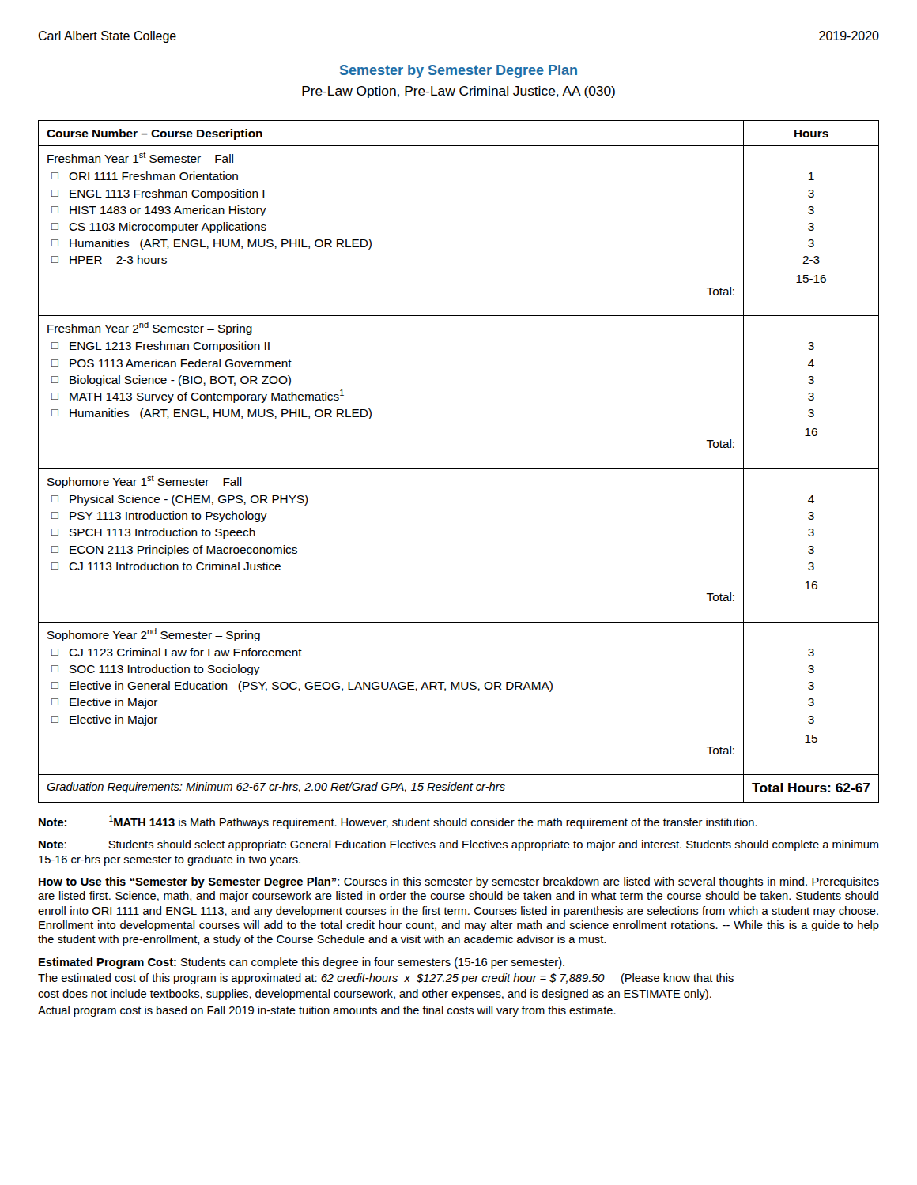Carl Albert State College 2019-2020
Semester by Semester Degree Plan
Pre-Law Option, Pre-Law Criminal Justice, AA (030)
| Course Number – Course Description | Hours |
| --- | --- |
| Freshman Year 1 st Semester – Fall ORI 1111 Freshman Orientation ENGL 1113 Freshman Composition I HIST 1483 or 1493 American History CS 1103 Microcomputer Applications Humanities (ART, ENGL, HUM, MUS, PHIL, OR RLED) HPER – 2-3 hours Total: | 1 3 3 3 3 2-3 15-16 |
| Freshman Year 2 nd Semester – Spring ENGL 1213 Freshman Composition II POS 1113 American Federal Government Biological Science - (BIO, BOT, OR ZOO) MATH 1413 Survey of Contemporary Mathematics 1 Humanities (ART, ENGL, HUM, MUS, PHIL, OR RLED) Total: | 3 4 3 3 3 16 |
| Sophomore Year 1 st Semester – Fall Physical Science - (CHEM, GPS, OR PHYS) PSY 1113 Introduction to Psychology SPCH 1113 Introduction to Speech ECON 2113 Principles of Macroeconomics CJ 1113 Introduction to Criminal Justice Total: | 4 3 3 3 3 16 |
| Sophomore Year 2 nd Semester – Spring CJ 1123 Criminal Law for Law Enforcement SOC 1113 Introduction to Sociology Elective in General Education (PSY, SOC, GEOG, LANGUAGE, ART, MUS, OR DRAMA) Elective in Major Elective in Major Total: | 3 3 3 3 3 15 |
| Graduation Requirements: Minimum 62-67 cr-hrs, 2.00 Ret/Grad GPA, 15 Resident cr-hrs | Total Hours: 62-67 |
Note:1MATH 1413 is Math Pathways requirement. However, student should consider the math requirement of the transfer institution.
Note: Students should select appropriate General Education Electives and Electives appropriate to major and interest. Students should complete a minimum 15-16 cr-hrs per semester to graduate in two years.
How to Use this “Semester by Semester Degree Plan”: Courses in this semester by semester breakdown are listed with several thoughts in mind. Prerequisites are listed first. Science, math, and major coursework are listed in order the course should be taken and in what term the course should be taken. Students should enroll into ORI 1111 and ENGL 1113, and any development courses in the first term. Courses listed in parenthesis are selections from which a student may choose. Enrollment into developmental courses will add to the total credit hour count, and may alter math and science enrollment rotations. -- While this is a guide to help the student with pre-enrollment, a study of the Course Schedule and a visit with an academic advisor is a must.
Estimated Program Cost: Students can complete this degree in four semesters (15-16 per semester).
The estimated cost of this program is approximated at: 62 credit-hours x $127.25 per credit hour = $ 7,889.50 (Please know that this
cost does not include textbooks, supplies, developmental coursework, and other expenses, and is designed as an ESTIMATE only).
Actual program cost is based on Fall 2019 in-state tuition amounts and the final costs will vary from this estimate.